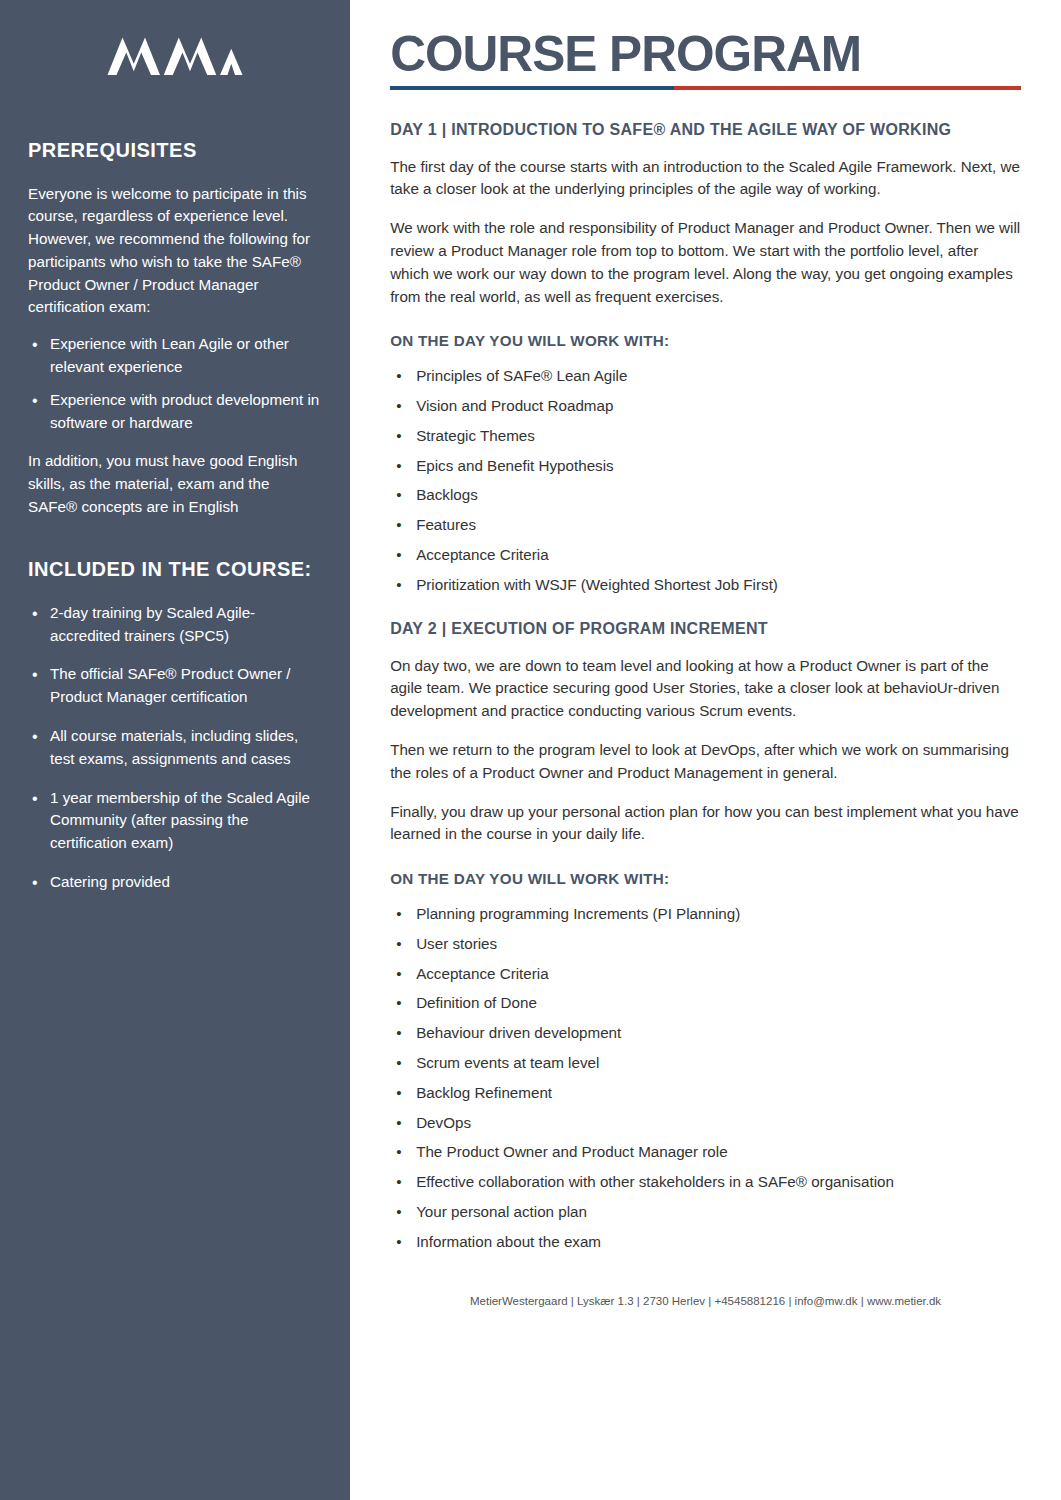Prerequisites
Everyone is welcome to participate in this course, regardless of experience level. However, we recommend the following for participants who wish to take the SAFe® Product Owner / Product Manager certification exam:
Experience with Lean Agile or other relevant experience
Experience with product development in software or hardware
In addition, you must have good English skills, as the material, exam and the SAFe® concepts are in English
Included in the course:
2-day training by Scaled Agile-accredited trainers (SPC5)
The official SAFe® Product Owner / Product Manager certification
All course materials, including slides, test exams, assignments and cases
1 year membership of the Scaled Agile Community (after passing the certification exam)
Catering provided
COURSE PROGRAM
Day 1 | Introduction to SAFe® and the agile way of working
The first day of the course starts with an introduction to the Scaled Agile Framework. Next, we take a closer look at the underlying principles of the agile way of working.
We work with the role and responsibility of Product Manager and Product Owner. Then we will review a Product Manager role from top to bottom. We start with the portfolio level, after which we work our way down to the program level. Along the way, you get ongoing examples from the real world, as well as frequent exercises.
On the day you will work with:
Principles of SAFe® Lean Agile
Vision and Product Roadmap
Strategic Themes
Epics and Benefit Hypothesis
Backlogs
Features
Acceptance Criteria
Prioritization with WSJF (Weighted Shortest Job First)
Day 2 | Execution of Program Increment
On day two, we are down to team level and looking at how a Product Owner is part of the agile team. We practice securing good User Stories, take a closer look at behavioUr-driven development and practice conducting various Scrum events.
Then we return to the program level to look at DevOps, after which we work on summarising the roles of a Product Owner and Product Management in general.
Finally, you draw up your personal action plan for how you can best implement what you have learned in the course in your daily life.
On the day you will work with:
Planning programming Increments (PI Planning)
User stories
Acceptance Criteria
Definition of Done
Behaviour driven development
Scrum events at team level
Backlog Refinement
DevOps
The Product Owner and Product Manager role
Effective collaboration with other stakeholders in a SAFe® organisation
Your personal action plan
Information about the exam
MetierWestergaard | Lyskær 1.3 | 2730 Herlev | +4545881216 | info@mw.dk | www.metier.dk